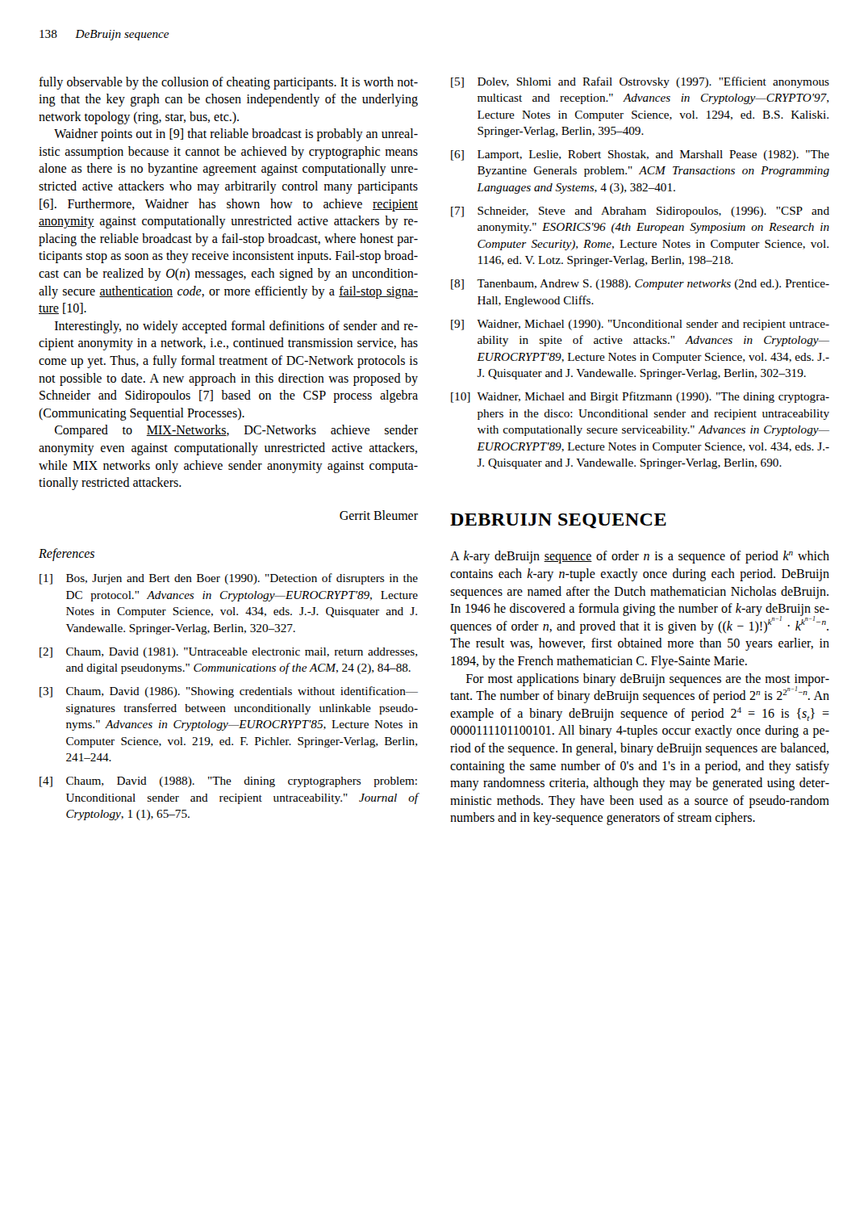138 DeBruijn sequence
fully observable by the collusion of cheating participants. It is worth noting that the key graph can be chosen independently of the underlying network topology (ring, star, bus, etc.).
Waidner points out in [9] that reliable broadcast is probably an unrealistic assumption because it cannot be achieved by cryptographic means alone as there is no byzantine agreement against computationally unrestricted active attackers who may arbitrarily control many participants [6]. Furthermore, Waidner has shown how to achieve recipient anonymity against computationally unrestricted active attackers by replacing the reliable broadcast by a fail-stop broadcast, where honest participants stop as soon as they receive inconsistent inputs. Fail-stop broadcast can be realized by O(n) messages, each signed by an unconditionally secure authentication code, or more efficiently by a fail-stop signature [10].
Interestingly, no widely accepted formal definitions of sender and recipient anonymity in a network, i.e., continued transmission service, has come up yet. Thus, a fully formal treatment of DC-Network protocols is not possible to date. A new approach in this direction was proposed by Schneider and Sidiropoulos [7] based on the CSP process algebra (Communicating Sequential Processes).
Compared to MIX-Networks, DC-Networks achieve sender anonymity even against computationally unrestricted active attackers, while MIX networks only achieve sender anonymity against computationally restricted attackers.
Gerrit Bleumer
References
Bos, Jurjen and Bert den Boer (1990). "Detection of disrupters in the DC protocol." Advances in Cryptology—EUROCRYPT'89, Lecture Notes in Computer Science, vol. 434, eds. J.-J. Quisquater and J. Vandewalle. Springer-Verlag, Berlin, 320–327.
Chaum, David (1981). "Untraceable electronic mail, return addresses, and digital pseudonyms." Communications of the ACM, 24 (2), 84–88.
Chaum, David (1986). "Showing credentials without identification—signatures transferred between unconditionally unlinkable pseudonyms." Advances in Cryptology—EUROCRYPT'85, Lecture Notes in Computer Science, vol. 219, ed. F. Pichler. Springer-Verlag, Berlin, 241–244.
Chaum, David (1988). "The dining cryptographers problem: Unconditional sender and recipient untraceability." Journal of Cryptology, 1 (1), 65–75.
Dolev, Shlomi and Rafail Ostrovsky (1997). "Efficient anonymous multicast and reception." Advances in Cryptology—CRYPTO'97, Lecture Notes in Computer Science, vol. 1294, ed. B.S. Kaliski. Springer-Verlag, Berlin, 395–409.
Lamport, Leslie, Robert Shostak, and Marshall Pease (1982). "The Byzantine Generals problem." ACM Transactions on Programming Languages and Systems, 4 (3), 382–401.
Schneider, Steve and Abraham Sidiropoulos, (1996). "CSP and anonymity." ESORICS'96 (4th European Symposium on Research in Computer Security), Rome, Lecture Notes in Computer Science, vol. 1146, ed. V. Lotz. Springer-Verlag, Berlin, 198–218.
Tanenbaum, Andrew S. (1988). Computer networks (2nd ed.). Prentice-Hall, Englewood Cliffs.
Waidner, Michael (1990). "Unconditional sender and recipient untraceability in spite of active attacks." Advances in Cryptology—EUROCRYPT'89, Lecture Notes in Computer Science, vol. 434, eds. J.-J. Quisquater and J. Vandewalle. Springer-Verlag, Berlin, 302–319.
Waidner, Michael and Birgit Pfitzmann (1990). "The dining cryptographers in the disco: Unconditional sender and recipient untraceability with computationally secure serviceability." Advances in Cryptology—EUROCRYPT'89, Lecture Notes in Computer Science, vol. 434, eds. J.-J. Quisquater and J. Vandewalle. Springer-Verlag, Berlin, 690.
DEBRUIJN SEQUENCE
A k-ary deBruijn sequence of order n is a sequence of period kn which contains each k-ary n-tuple exactly once during each period. DeBruijn sequences are named after the Dutch mathematician Nicholas deBruijn. In 1946 he discovered a formula giving the number of k-ary deBruijn sequences of order n, and proved that it is given by ((k − 1)!)kn−1 · kkn−1−n. The result was, however, first obtained more than 50 years earlier, in 1894, by the French mathematician C. Flye-Sainte Marie.
For most applications binary deBruijn sequences are the most important. The number of binary deBruijn sequences of period 2n is 22n−1−n. An example of a binary deBruijn sequence of period 24 = 16 is {st} = 0000111101100101. All binary 4-tuples occur exactly once during a period of the sequence. In general, binary deBruijn sequences are balanced, containing the same number of 0's and 1's in a period, and they satisfy many randomness criteria, although they may be generated using deterministic methods. They have been used as a source of pseudo-random numbers and in key-sequence generators of stream ciphers.